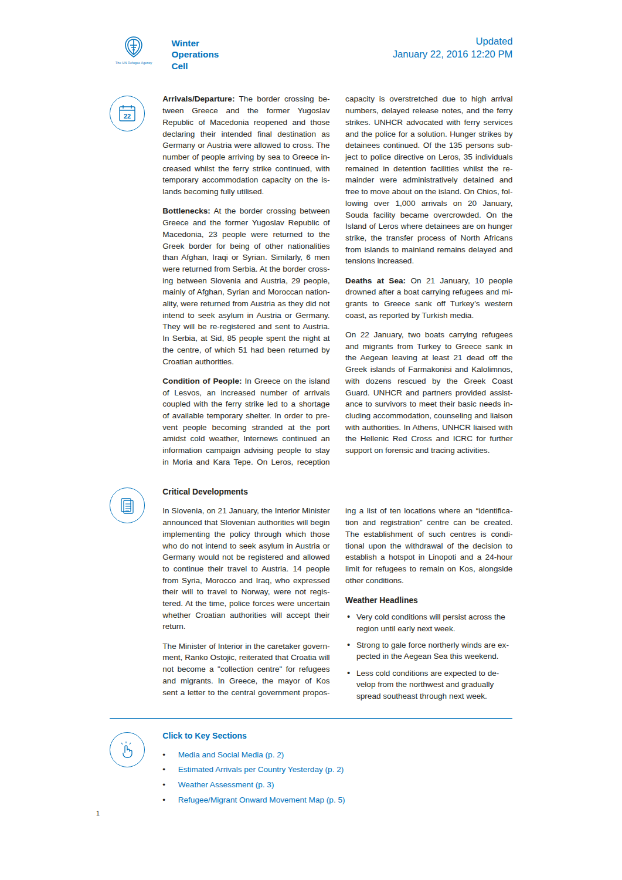The UN Refugee Agency
Winter
Operations
Cell
Updated
January 22, 2016 12:20 PM
22
Arrivals/Departure: The border crossing between Greece and the former Yugoslav Republic of Macedonia reopened and those declaring their intended final destination as Germany or Austria were allowed to cross. The number of people arriving by sea to Greece increased whilst the ferry strike continued, with temporary accommodation capacity on the islands becoming fully utilised.
Bottlenecks: At the border crossing between Greece and the former Yugoslav Republic of Macedonia, 23 people were returned to the Greek border for being of other nationalities than Afghan, Iraqi or Syrian. Similarly, 6 men were returned from Serbia. At the border crossing between Slovenia and Austria, 29 people, mainly of Afghan, Syrian and Moroccan nationality, were returned from Austria as they did not intend to seek asylum in Austria or Germany. They will be re-registered and sent to Austria. In Serbia, at Sid, 85 people spent the night at the centre, of which 51 had been returned by Croatian authorities.
Condition of People: In Greece on the island of Lesvos, an increased number of arrivals coupled with the ferry strike led to a shortage of available temporary shelter. In order to prevent people becoming stranded at the port amidst cold weather, Internews continued an information campaign advising people to stay in Moria and Kara Tepe. On Leros, reception capacity is overstretched due to high arrival numbers, delayed release notes, and the ferry strikes. UNHCR advocated with ferry services and the police for a solution. Hunger strikes by detainees continued. Of the 135 persons subject to police directive on Leros, 35 individuals remained in detention facilities whilst the remainder were administratively detained and free to move about on the island. On Chios, following over 1,000 arrivals on 20 January, Souda facility became overcrowded. On the Island of Leros where detainees are on hunger strike, the transfer process of North Africans from islands to mainland remains delayed and tensions increased.
Deaths at Sea: On 21 January, 10 people drowned after a boat carrying refugees and migrants to Greece sank off Turkey’s western coast, as reported by Turkish media.
On 22 January, two boats carrying refugees and migrants from Turkey to Greece sank in the Aegean leaving at least 21 dead off the Greek islands of Farmakonisi and Kalolimnos, with dozens rescued by the Greek Coast Guard. UNHCR and partners provided assistance to survivors to meet their basic needs including accommodation, counseling and liaison with authorities. In Athens, UNHCR liaised with the Hellenic Red Cross and ICRC for further support on forensic and tracing activities.
Critical Developments
In Slovenia, on 21 January, the Interior Minister announced that Slovenian authorities will begin implementing the policy through which those who do not intend to seek asylum in Austria or Germany would not be registered and allowed to continue their travel to Austria. 14 people from Syria, Morocco and Iraq, who expressed their will to travel to Norway, were not registered. At the time, police forces were uncertain whether Croatian authorities will accept their return.
The Minister of Interior in the caretaker government, Ranko Ostojic, reiterated that Croatia will not become a "collection centre" for refugees and migrants. In Greece, the mayor of Kos sent a letter to the central government proposing a list of ten locations where an “identification and registration” centre can be created. The establishment of such centres is conditional upon the withdrawal of the decision to establish a hotspot in Linopoti and a 24-hour limit for refugees to remain on Kos, alongside other conditions.
Weather Headlines
Very cold conditions will persist across the region until early next week.
Strong to gale force northerly winds are expected in the Aegean Sea this weekend.
Less cold conditions are expected to develop from the northwest and gradually spread southeast through next week.
Click to Key Sections
Media and Social Media (p. 2)
Estimated Arrivals per Country Yesterday (p. 2)
Weather Assessment (p. 3)
Refugee/Migrant Onward Movement Map (p. 5)
1